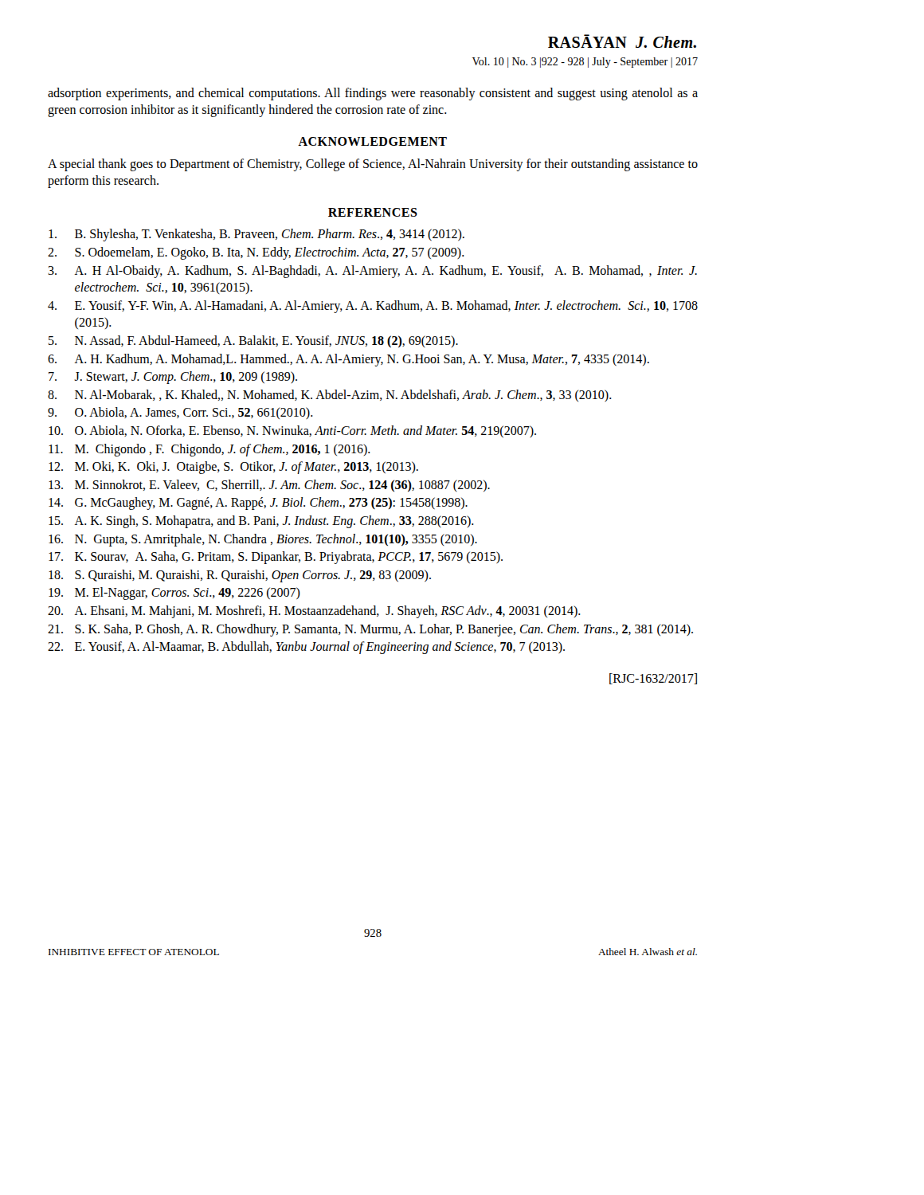RASĀYAN J. Chem.
Vol. 10 | No. 3 |922 - 928 | July - September | 2017
adsorption experiments, and chemical computations. All findings were reasonably consistent and suggest using atenolol as a green corrosion inhibitor as it significantly hindered the corrosion rate of zinc.
ACKNOWLEDGEMENT
A special thank goes to Department of Chemistry, College of Science, Al-Nahrain University for their outstanding assistance to perform this research.
REFERENCES
B. Shylesha, T. Venkatesha, B. Praveen, Chem. Pharm. Res., 4, 3414 (2012).
S. Odoemelam, E. Ogoko, B. Ita, N. Eddy, Electrochim. Acta, 27, 57 (2009).
A. H Al-Obaidy, A. Kadhum, S. Al-Baghdadi, A. Al-Amiery, A. A. Kadhum, E. Yousif, A. B. Mohamad, , Inter. J. electrochem. Sci., 10, 3961(2015).
E. Yousif, Y-F. Win, A. Al-Hamadani, A. Al-Amiery, A. A. Kadhum, A. B. Mohamad, Inter. J. electrochem. Sci., 10, 1708 (2015).
N. Assad, F. Abdul-Hameed, A. Balakit, E. Yousif, JNUS, 18 (2), 69(2015).
A. H. Kadhum, A. Mohamad,L. Hammed., A. A. Al-Amiery, N. G.Hooi San, A. Y. Musa, Mater., 7, 4335 (2014).
J. Stewart, J. Comp. Chem., 10, 209 (1989).
N. Al-Mobarak, , K. Khaled,, N. Mohamed, K. Abdel-Azim, N. Abdelshafi, Arab. J. Chem., 3, 33 (2010).
O. Abiola, A. James, Corr. Sci., 52, 661(2010).
O. Abiola, N. Oforka, E. Ebenso, N. Nwinuka, Anti-Corr. Meth. and Mater. 54, 219(2007).
M. Chigondo , F. Chigondo, J. of Chem., 2016, 1 (2016).
M. Oki, K. Oki, J. Otaigbe, S. Otikor, J. of Mater., 2013, 1(2013).
M. Sinnokrot, E. Valeev, C, Sherrill,. J. Am. Chem. Soc., 124 (36), 10887 (2002).
G. McGaughey, M. Gagné, A. Rappé, J. Biol. Chem., 273 (25): 15458(1998).
A. K. Singh, S. Mohapatra, and B. Pani, J. Indust. Eng. Chem., 33, 288(2016).
N. Gupta, S. Amritphale, N. Chandra , Biores. Technol., 101(10), 3355 (2010).
K. Sourav, A. Saha, G. Pritam, S. Dipankar, B. Priyabrata, PCCP., 17, 5679 (2015).
S. Quraishi, M. Quraishi, R. Quraishi, Open Corros. J., 29, 83 (2009).
M. El-Naggar, Corros. Sci., 49, 2226 (2007)
A. Ehsani, M. Mahjani, M. Moshrefi, H. Mostaanzadehand, J. Shayeh, RSC Adv., 4, 20031 (2014).
S. K. Saha, P. Ghosh, A. R. Chowdhury, P. Samanta, N. Murmu, A. Lohar, P. Banerjee, Can. Chem. Trans., 2, 381 (2014).
E. Yousif, A. Al-Maamar, B. Abdullah, Yanbu Journal of Engineering and Science, 70, 7 (2013).
[RJC-1632/2017]
928
INHIBITIVE EFFECT OF ATENOLOL Atheel H. Alwash et al.